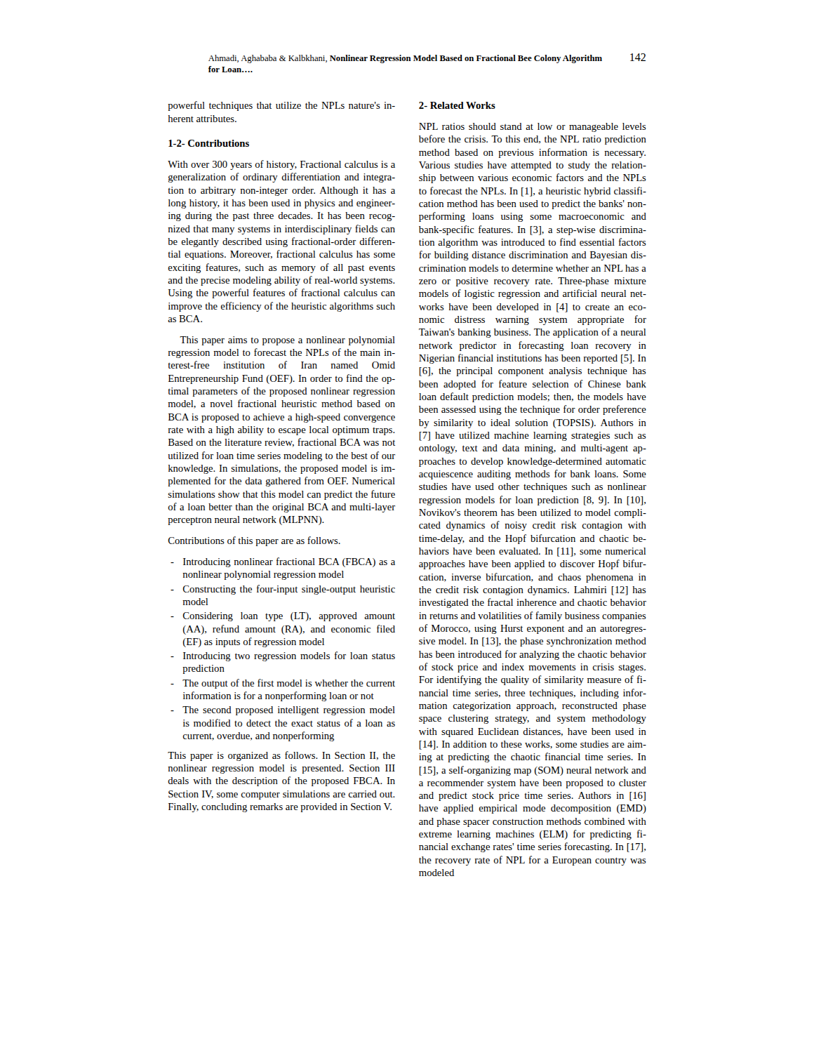Ahmadi, Aghababa & Kalbkhani, Nonlinear Regression Model Based on Fractional Bee Colony Algorithm for Loan….
142
powerful techniques that utilize the NPLs nature's inherent attributes.
1-2- Contributions
With over 300 years of history, Fractional calculus is a generalization of ordinary differentiation and integration to arbitrary non-integer order. Although it has a long history, it has been used in physics and engineering during the past three decades. It has been recognized that many systems in interdisciplinary fields can be elegantly described using fractional-order differential equations. Moreover, fractional calculus has some exciting features, such as memory of all past events and the precise modeling ability of real-world systems. Using the powerful features of fractional calculus can improve the efficiency of the heuristic algorithms such as BCA.
This paper aims to propose a nonlinear polynomial regression model to forecast the NPLs of the main interest-free institution of Iran named Omid Entrepreneurship Fund (OEF). In order to find the optimal parameters of the proposed nonlinear regression model, a novel fractional heuristic method based on BCA is proposed to achieve a high-speed convergence rate with a high ability to escape local optimum traps. Based on the literature review, fractional BCA was not utilized for loan time series modeling to the best of our knowledge. In simulations, the proposed model is implemented for the data gathered from OEF. Numerical simulations show that this model can predict the future of a loan better than the original BCA and multi-layer perceptron neural network (MLPNN).
Contributions of this paper are as follows.
Introducing nonlinear fractional BCA (FBCA) as a nonlinear polynomial regression model
Constructing the four-input single-output heuristic model
Considering loan type (LT), approved amount (AA), refund amount (RA), and economic filed (EF) as inputs of regression model
Introducing two regression models for loan status prediction
The output of the first model is whether the current information is for a nonperforming loan or not
The second proposed intelligent regression model is modified to detect the exact status of a loan as current, overdue, and nonperforming
This paper is organized as follows. In Section II, the nonlinear regression model is presented. Section III deals with the description of the proposed FBCA. In Section IV, some computer simulations are carried out. Finally, concluding remarks are provided in Section V.
2- Related Works
NPL ratios should stand at low or manageable levels before the crisis. To this end, the NPL ratio prediction method based on previous information is necessary. Various studies have attempted to study the relationship between various economic factors and the NPLs to forecast the NPLs. In [1], a heuristic hybrid classification method has been used to predict the banks' nonperforming loans using some macroeconomic and bank-specific features. In [3], a step-wise discrimination algorithm was introduced to find essential factors for building distance discrimination and Bayesian discrimination models to determine whether an NPL has a zero or positive recovery rate. Three-phase mixture models of logistic regression and artificial neural networks have been developed in [4] to create an economic distress warning system appropriate for Taiwan's banking business. The application of a neural network predictor in forecasting loan recovery in Nigerian financial institutions has been reported [5]. In [6], the principal component analysis technique has been adopted for feature selection of Chinese bank loan default prediction models; then, the models have been assessed using the technique for order preference by similarity to ideal solution (TOPSIS). Authors in [7] have utilized machine learning strategies such as ontology, text and data mining, and multi-agent approaches to develop knowledge-determined automatic acquiescence auditing methods for bank loans. Some studies have used other techniques such as nonlinear regression models for loan prediction [8, 9]. In [10], Novikov's theorem has been utilized to model complicated dynamics of noisy credit risk contagion with time-delay, and the Hopf bifurcation and chaotic behaviors have been evaluated. In [11], some numerical approaches have been applied to discover Hopf bifurcation, inverse bifurcation, and chaos phenomena in the credit risk contagion dynamics. Lahmiri [12] has investigated the fractal inherence and chaotic behavior in returns and volatilities of family business companies of Morocco, using Hurst exponent and an autoregressive model. In [13], the phase synchronization method has been introduced for analyzing the chaotic behavior of stock price and index movements in crisis stages. For identifying the quality of similarity measure of financial time series, three techniques, including information categorization approach, reconstructed phase space clustering strategy, and system methodology with squared Euclidean distances, have been used in [14]. In addition to these works, some studies are aiming at predicting the chaotic financial time series. In [15], a self-organizing map (SOM) neural network and a recommender system have been proposed to cluster and predict stock price time series. Authors in [16] have applied empirical mode decomposition (EMD) and phase spacer construction methods combined with extreme learning machines (ELM) for predicting financial exchange rates' time series forecasting. In [17], the recovery rate of NPL for a European country was modeled